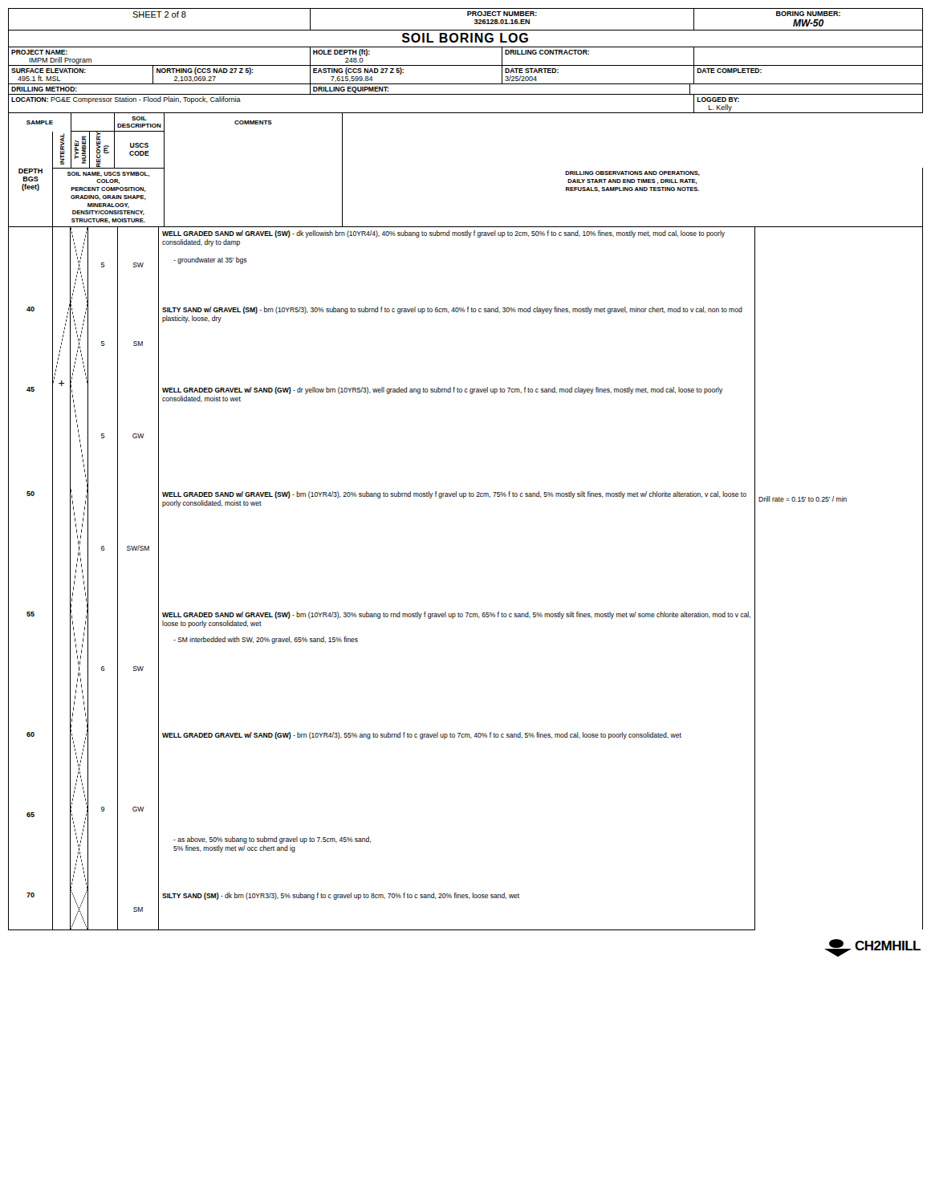| SHEET 2 of 8 | PROJECT NUMBER: 326128.01.16.EN | BORING NUMBER: MW-50 |
| SOIL BORING LOG |
| PROJECT NAME: IMPM Drill Program | / HOLE DEPTH (ft): 248.0 / DRILLING CONTRACTOR: / | |
| / SURFACE ELEVATION: 495.1 ft. MSL / NORTHING (CCS NAD 27 Z 5): 2,103,069.27 / | / EASTING (CCS NAD 27 Z 5): 7,615,599.84 / DATE STARTED: 3/25/2004 / | DATE COMPLETED: |
| DRILLING METHOD: | / DRILLING EQUIPMENT: / / |
| LOCATION: PG&E Compressor Station - Flood Plain, Topock, California | / LOGGED BY: L. Kelly / |
| SAMPLE | | SOIL DESCRIPTION | COMMENTS |
| DEPTH BGS (feet) | INTERVAL | TYPE/ NUMBER | RECOVERY (ft) | USCS CODE | |
| SOIL NAME, USCS SYMBOL, COLOR, PERCENT COMPOSITION, GRADING, GRAIN SHAPE, MINERALOGY, DENSITY/CONSISTENCY, STRUCTURE, MOISTURE. | DRILLING OBSERVATIONS AND OPERATIONS, DAILY START AND END TIMES , DRILL RATE, REFUSALS, SAMPLING AND TESTING NOTES. |
| | | | 5 | SW | WELL GRADED SAND w/ GRAVEL (SW) - dk yellowish brn (10YR4/4), 40% subang to subrnd mostly f gravel up to 2cm, 50% f to c sand, 10% fines, mostly met, mod cal, loose to poorly consolidated, dry to damp - groundwater at 35' bgs | Drill rate = 0.15' to 0.25' / min |
| 40 | + | | 5 | SM | SILTY SAND w/ GRAVEL (SM) - brn (10YR5/3), 30% subang to subrnd f to c gravel up to 6cm, 40% f to c sand, 30% mod clayey fines, mostly met gravel, minor chert, mod to v cal, non to mod plasticity, loose, dry |
| 45 | | | 5 | GW | WELL GRADED GRAVEL w/ SAND (GW) - dr yellow brn (10YR5/3), well graded ang to subrnd f to c gravel up to 7cm, f to c sand, mod clayey fines, mostly met, mod cal, loose to poorly consolidated, moist to wet |
| 50 | | | 6 | SW/SM | WELL GRADED SAND w/ GRAVEL (SW) - brn (10YR4/3), 20% subang to subrnd mostly f gravel up to 2cm, 75% f to c sand, 5% mostly silt fines, mostly met w/ chlorite alteration, v cal, loose to poorly consolidated, moist to wet |
| 55 | | | 6 | SW | WELL GRADED SAND w/ GRAVEL (SW) - brn (10YR4/3), 30% subang to rnd mostly f gravel up to 7cm, 65% f to c sand, 5% mostly silt fines, mostly met w/ some chlorite alteration, mod to v cal, loose to poorly consolidated, wet - SM interbedded with SW, 20% gravel, 65% sand, 15% fines |
| 60 | | | 9 | GW | WELL GRADED GRAVEL w/ SAND (GW) - brn (10YR4/3), 55% ang to subrnd f to c gravel up to 7cm, 40% f to c sand, 5% fines, mod cal, loose to poorly consolidated, wet |
| 65 | | | - as above, 50% subang to subrnd gravel up to 7.5cm, 45% sand, 5% fines, mostly met w/ occ chert and ig |
| 70 | | | | SM | SILTY SAND (SM) - dk brn (10YR3/3), 5% subang f to c gravel up to 8cm, 70% f to c sand, 20% fines, loose sand, wet |
| CH2MHILL |